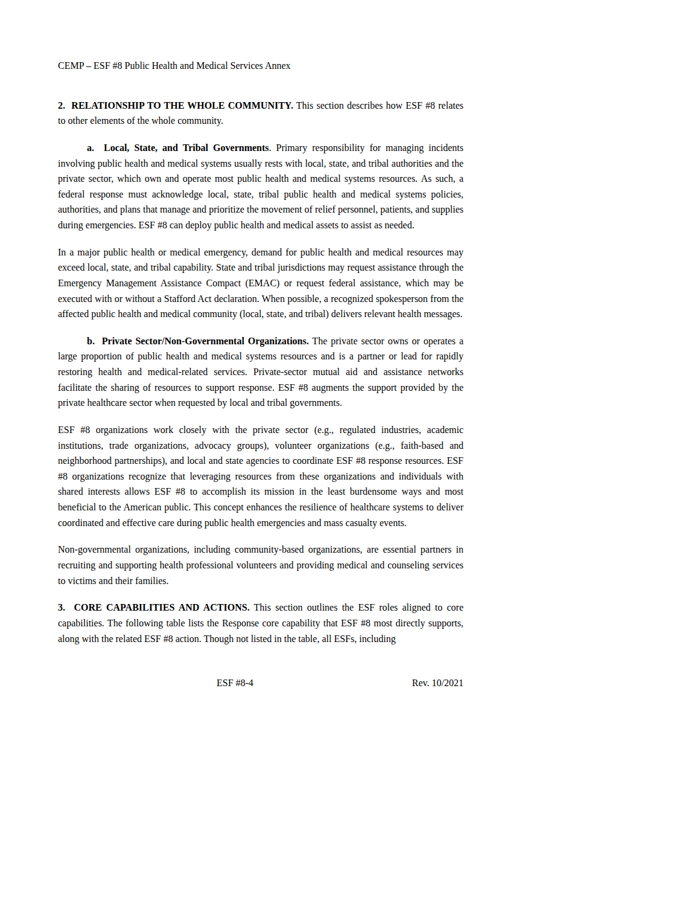CEMP – ESF #8 Public Health and Medical Services Annex
2. Relationship to the Whole Community. This section describes how ESF #8 relates to other elements of the whole community.
a. Local, State, and Tribal Governments. Primary responsibility for managing incidents involving public health and medical systems usually rests with local, state, and tribal authorities and the private sector, which own and operate most public health and medical systems resources. As such, a federal response must acknowledge local, state, tribal public health and medical systems policies, authorities, and plans that manage and prioritize the movement of relief personnel, patients, and supplies during emergencies. ESF #8 can deploy public health and medical assets to assist as needed.
In a major public health or medical emergency, demand for public health and medical resources may exceed local, state, and tribal capability. State and tribal jurisdictions may request assistance through the Emergency Management Assistance Compact (EMAC) or request federal assistance, which may be executed with or without a Stafford Act declaration. When possible, a recognized spokesperson from the affected public health and medical community (local, state, and tribal) delivers relevant health messages.
b. Private Sector/Non-Governmental Organizations. The private sector owns or operates a large proportion of public health and medical systems resources and is a partner or lead for rapidly restoring health and medical-related services. Private-sector mutual aid and assistance networks facilitate the sharing of resources to support response. ESF #8 augments the support provided by the private healthcare sector when requested by local and tribal governments.
ESF #8 organizations work closely with the private sector (e.g., regulated industries, academic institutions, trade organizations, advocacy groups), volunteer organizations (e.g., faith-based and neighborhood partnerships), and local and state agencies to coordinate ESF #8 response resources. ESF #8 organizations recognize that leveraging resources from these organizations and individuals with shared interests allows ESF #8 to accomplish its mission in the least burdensome ways and most beneficial to the American public. This concept enhances the resilience of healthcare systems to deliver coordinated and effective care during public health emergencies and mass casualty events.
Non-governmental organizations, including community-based organizations, are essential partners in recruiting and supporting health professional volunteers and providing medical and counseling services to victims and their families.
3. Core Capabilities and Actions. This section outlines the ESF roles aligned to core capabilities. The following table lists the Response core capability that ESF #8 most directly supports, along with the related ESF #8 action. Though not listed in the table, all ESFs, including
ESF #8-4
Rev. 10/2021